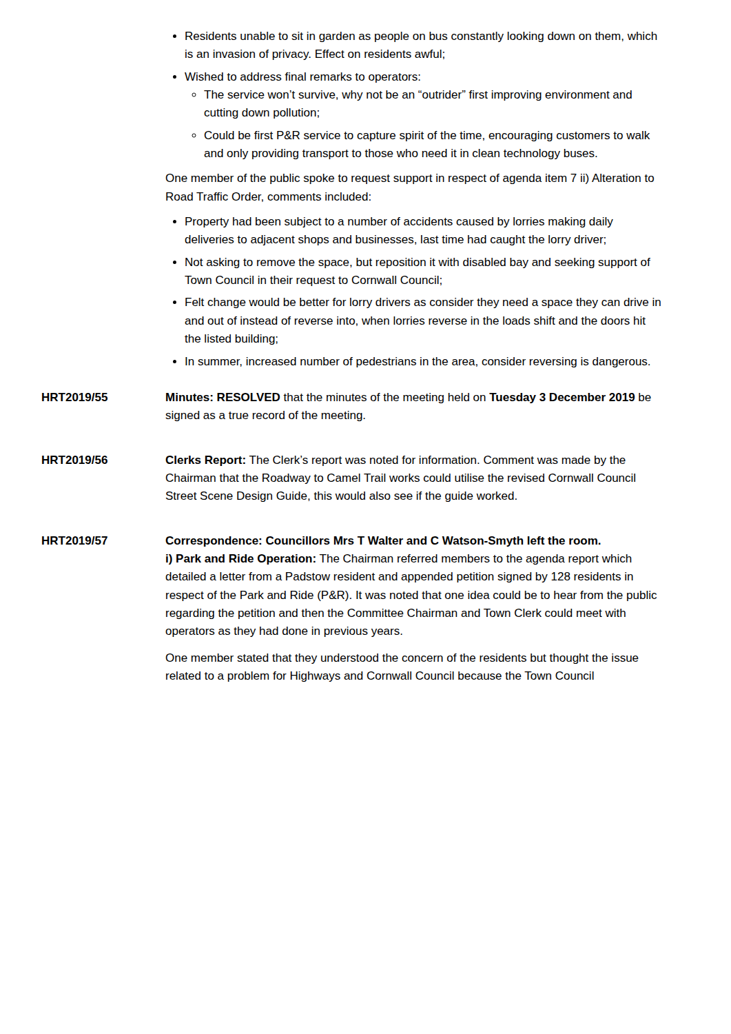Residents unable to sit in garden as people on bus constantly looking down on them, which is an invasion of privacy. Effect on residents awful;
Wished to address final remarks to operators:
The service won’t survive, why not be an “outrider” first improving environment and cutting down pollution;
Could be first P&R service to capture spirit of the time, encouraging customers to walk and only providing transport to those who need it in clean technology buses.
One member of the public spoke to request support in respect of agenda item 7 ii) Alteration to Road Traffic Order, comments included:
Property had been subject to a number of accidents caused by lorries making daily deliveries to adjacent shops and businesses, last time had caught the lorry driver;
Not asking to remove the space, but reposition it with disabled bay and seeking support of Town Council in their request to Cornwall Council;
Felt change would be better for lorry drivers as consider they need a space they can drive in and out of instead of reverse into, when lorries reverse in the loads shift and the doors hit the listed building;
In summer, increased number of pedestrians in the area, consider reversing is dangerous.
HRT2019/55
Minutes: RESOLVED that the minutes of the meeting held on Tuesday 3 December 2019 be signed as a true record of the meeting.
HRT2019/56
Clerks Report: The Clerk’s report was noted for information. Comment was made by the Chairman that the Roadway to Camel Trail works could utilise the revised Cornwall Council Street Scene Design Guide, this would also see if the guide worked.
HRT2019/57
Correspondence: Councillors Mrs T Walter and C Watson-Smyth left the room.
i) Park and Ride Operation: The Chairman referred members to the agenda report which detailed a letter from a Padstow resident and appended petition signed by 128 residents in respect of the Park and Ride (P&R). It was noted that one idea could be to hear from the public regarding the petition and then the Committee Chairman and Town Clerk could meet with operators as they had done in previous years.
One member stated that they understood the concern of the residents but thought the issue related to a problem for Highways and Cornwall Council because the Town Council